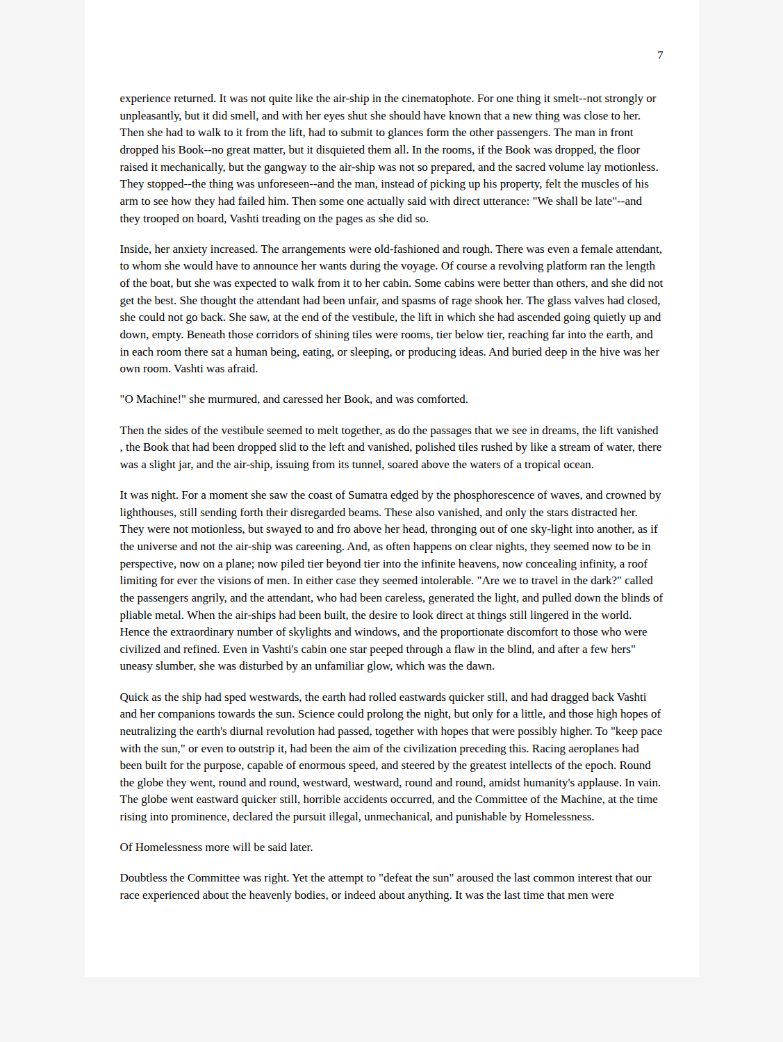7
experience returned. It was not quite like the air-ship in the cinematophote. For one thing it smelt--not strongly or unpleasantly, but it did smell, and with her eyes shut she should have known that a new thing was close to her. Then she had to walk to it from the lift, had to submit to glances form the other passengers. The man in front dropped his Book--no great matter, but it disquieted them all. In the rooms, if the Book was dropped, the floor raised it mechanically, but the gangway to the air-ship was not so prepared, and the sacred volume lay motionless. They stopped--the thing was unforeseen--and the man, instead of picking up his property, felt the muscles of his arm to see how they had failed him. Then some one actually said with direct utterance: "We shall be late"--and they trooped on board, Vashti treading on the pages as she did so.
Inside, her anxiety increased. The arrangements were old-fashioned and rough. There was even a female attendant, to whom she would have to announce her wants during the voyage. Of course a revolving platform ran the length of the boat, but she was expected to walk from it to her cabin. Some cabins were better than others, and she did not get the best. She thought the attendant had been unfair, and spasms of rage shook her. The glass valves had closed, she could not go back. She saw, at the end of the vestibule, the lift in which she had ascended going quietly up and down, empty. Beneath those corridors of shining tiles were rooms, tier below tier, reaching far into the earth, and in each room there sat a human being, eating, or sleeping, or producing ideas. And buried deep in the hive was her own room. Vashti was afraid.
"O Machine!" she murmured, and caressed her Book, and was comforted.
Then the sides of the vestibule seemed to melt together, as do the passages that we see in dreams, the lift vanished , the Book that had been dropped slid to the left and vanished, polished tiles rushed by like a stream of water, there was a slight jar, and the air-ship, issuing from its tunnel, soared above the waters of a tropical ocean.
It was night. For a moment she saw the coast of Sumatra edged by the phosphorescence of waves, and crowned by lighthouses, still sending forth their disregarded beams. These also vanished, and only the stars distracted her. They were not motionless, but swayed to and fro above her head, thronging out of one sky-light into another, as if the universe and not the air-ship was careening. And, as often happens on clear nights, they seemed now to be in perspective, now on a plane; now piled tier beyond tier into the infinite heavens, now concealing infinity, a roof limiting for ever the visions of men. In either case they seemed intolerable. "Are we to travel in the dark?" called the passengers angrily, and the attendant, who had been careless, generated the light, and pulled down the blinds of pliable metal. When the air-ships had been built, the desire to look direct at things still lingered in the world. Hence the extraordinary number of skylights and windows, and the proportionate discomfort to those who were civilized and refined. Even in Vashti's cabin one star peeped through a flaw in the blind, and after a few hers" uneasy slumber, she was disturbed by an unfamiliar glow, which was the dawn.
Quick as the ship had sped westwards, the earth had rolled eastwards quicker still, and had dragged back Vashti and her companions towards the sun. Science could prolong the night, but only for a little, and those high hopes of neutralizing the earth's diurnal revolution had passed, together with hopes that were possibly higher. To "keep pace with the sun," or even to outstrip it, had been the aim of the civilization preceding this. Racing aeroplanes had been built for the purpose, capable of enormous speed, and steered by the greatest intellects of the epoch. Round the globe they went, round and round, westward, westward, round and round, amidst humanity's applause. In vain. The globe went eastward quicker still, horrible accidents occurred, and the Committee of the Machine, at the time rising into prominence, declared the pursuit illegal, unmechanical, and punishable by Homelessness.
Of Homelessness more will be said later.
Doubtless the Committee was right. Yet the attempt to "defeat the sun" aroused the last common interest that our race experienced about the heavenly bodies, or indeed about anything. It was the last time that men were